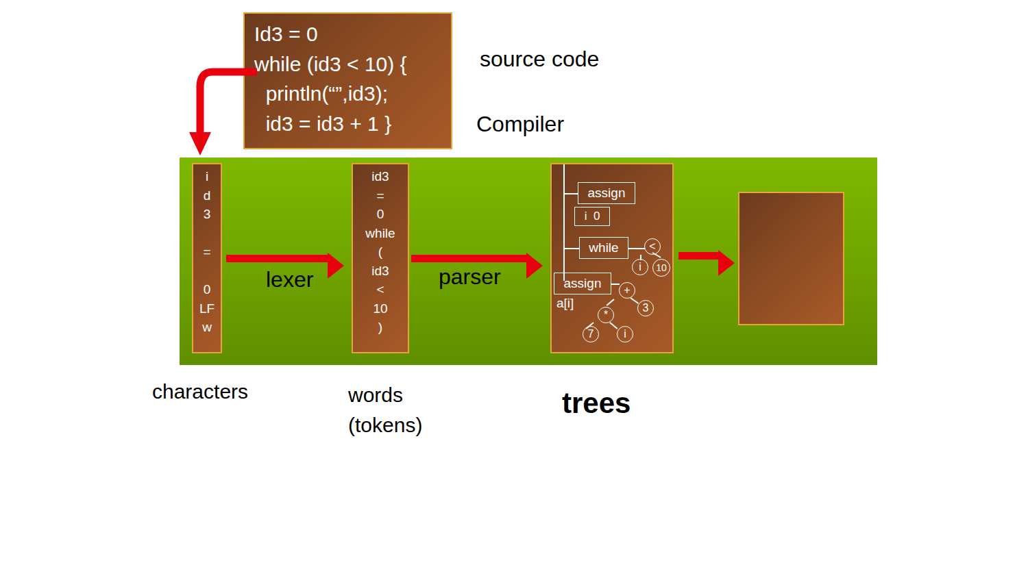Id3 = 0 while (id3 < 10) { println(“”,id3); id3 = id3 + 1 }
source code
Compiler
i d 3 = 0 LF w
id3 = 0 while ( id3 < 10 )
assign
i 0
while
assign
a[i]
<
i
10
+
3
*
7
i
lexer
parser
characters
words
(tokens)
trees